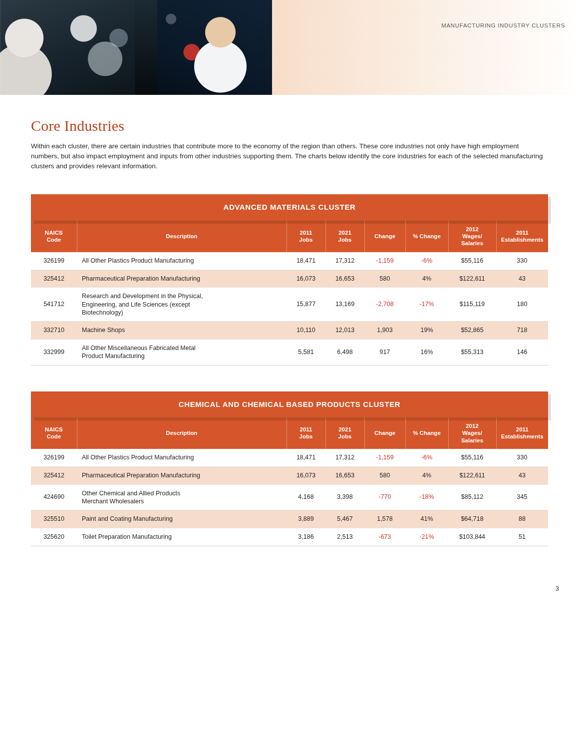Manufacturing Industry Clusters
Core Industries
Within each cluster, there are certain industries that contribute more to the economy of the region than others. These core industries not only have high employment numbers, but also impact employment and inputs from other industries supporting them. The charts below identify the core industries for each of the selected manufacturing clusters and provides relevant information.
Advanced Materials Cluster
| NAICS Code | Description | 2011 Jobs | 2021 Jobs | Change | % Change | 2012 Wages/ Salaries | 2011 Establishments |
| --- | --- | --- | --- | --- | --- | --- | --- |
| 326199 | All Other Plastics Product Manufacturing | 18,471 | 17,312 | -1,159 | -6% | $55,116 | 330 |
| 325412 | Pharmaceutical Preparation Manufacturing | 16,073 | 16,653 | 580 | 4% | $122,611 | 43 |
| 541712 | Research and Development in the Physical, Engineering, and Life Sciences (except Biotechnology) | 15,877 | 13,169 | -2,708 | -17% | $115,119 | 180 |
| 332710 | Machine Shops | 10,110 | 12,013 | 1,903 | 19% | $52,865 | 718 |
| 332999 | All Other Miscellaneous Fabricated Metal Product Manufacturing | 5,581 | 6,498 | 917 | 16% | $55,313 | 146 |
Chemical and Chemical Based Products Cluster
| NAICS Code | Description | 2011 Jobs | 2021 Jobs | Change | % Change | 2012 Wages/ Salaries | 2011 Establishments |
| --- | --- | --- | --- | --- | --- | --- | --- |
| 326199 | All Other Plastics Product Manufacturing | 18,471 | 17,312 | -1,159 | -6% | $55,116 | 330 |
| 325412 | Pharmaceutical Preparation Manufacturing | 16,073 | 16,653 | 580 | 4% | $122,611 | 43 |
| 424690 | Other Chemical and Allied Products Merchant Wholesalers | 4,168 | 3,398 | -770 | -18% | $85,112 | 345 |
| 325510 | Paint and Coating Manufacturing | 3,889 | 5,467 | 1,578 | 41% | $64,718 | 88 |
| 325620 | Toilet Preparation Manufacturing | 3,186 | 2,513 | -673 | -21% | $103,844 | 51 |
3